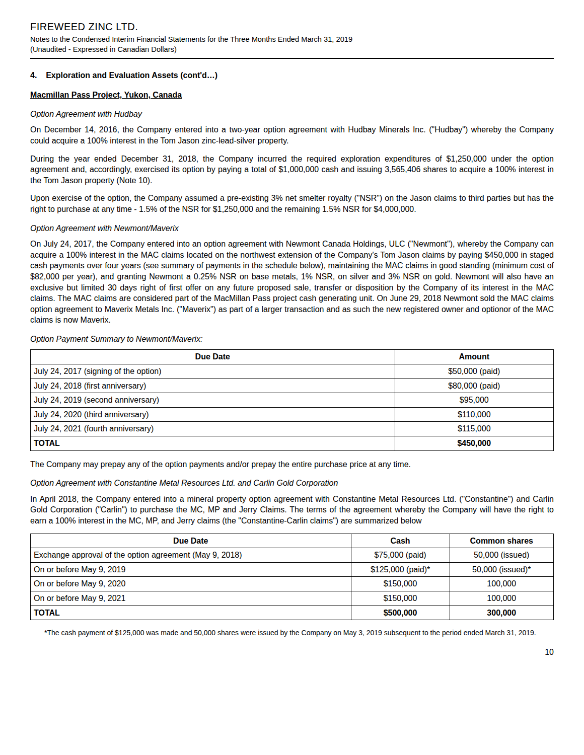FIREWEED ZINC LTD.
Notes to the Condensed Interim Financial Statements for the Three Months Ended March 31, 2019
(Unaudited - Expressed in Canadian Dollars)
4. Exploration and Evaluation Assets (cont'd…)
Macmillan Pass Project, Yukon, Canada
Option Agreement with Hudbay
On December 14, 2016, the Company entered into a two-year option agreement with Hudbay Minerals Inc. ("Hudbay") whereby the Company could acquire a 100% interest in the Tom Jason zinc-lead-silver property.
During the year ended December 31, 2018, the Company incurred the required exploration expenditures of $1,250,000 under the option agreement and, accordingly, exercised its option by paying a total of $1,000,000 cash and issuing 3,565,406 shares to acquire a 100% interest in the Tom Jason property (Note 10).
Upon exercise of the option, the Company assumed a pre-existing 3% net smelter royalty ("NSR") on the Jason claims to third parties but has the right to purchase at any time - 1.5% of the NSR for $1,250,000 and the remaining 1.5% NSR for $4,000,000.
Option Agreement with Newmont/Maverix
On July 24, 2017, the Company entered into an option agreement with Newmont Canada Holdings, ULC ("Newmont"), whereby the Company can acquire a 100% interest in the MAC claims located on the northwest extension of the Company's Tom Jason claims by paying $450,000 in staged cash payments over four years (see summary of payments in the schedule below), maintaining the MAC claims in good standing (minimum cost of $82,000 per year), and granting Newmont a 0.25% NSR on base metals, 1% NSR, on silver and 3% NSR on gold. Newmont will also have an exclusive but limited 30 days right of first offer on any future proposed sale, transfer or disposition by the Company of its interest in the MAC claims. The MAC claims are considered part of the MacMillan Pass project cash generating unit. On June 29, 2018 Newmont sold the MAC claims option agreement to Maverix Metals Inc. ("Maverix") as part of a larger transaction and as such the new registered owner and optionor of the MAC claims is now Maverix.
Option Payment Summary to Newmont/Maverix:
| Due Date | Amount |
| --- | --- |
| July 24, 2017 (signing of the option) | $50,000 (paid) |
| July 24, 2018 (first anniversary) | $80,000 (paid) |
| July 24, 2019 (second anniversary) | $95,000 |
| July 24, 2020 (third anniversary) | $110,000 |
| July 24, 2021 (fourth anniversary) | $115,000 |
| TOTAL | $450,000 |
The Company may prepay any of the option payments and/or prepay the entire purchase price at any time.
Option Agreement with Constantine Metal Resources Ltd. and Carlin Gold Corporation
In April 2018, the Company entered into a mineral property option agreement with Constantine Metal Resources Ltd. ("Constantine") and Carlin Gold Corporation ("Carlin") to purchase the MC, MP and Jerry Claims. The terms of the agreement whereby the Company will have the right to earn a 100% interest in the MC, MP, and Jerry claims (the "Constantine-Carlin claims") are summarized below
| Due Date | Cash | Common shares |
| --- | --- | --- |
| Exchange approval of the option agreement (May 9, 2018) | $75,000 (paid) | 50,000 (issued) |
| On or before May 9, 2019 | $125,000 (paid)* | 50,000 (issued)* |
| On or before May 9, 2020 | $150,000 | 100,000 |
| On or before May 9, 2021 | $150,000 | 100,000 |
| TOTAL | $500,000 | 300,000 |
*The cash payment of $125,000 was made and 50,000 shares were issued by the Company on May 3, 2019 subsequent to the period ended March 31, 2019.
10